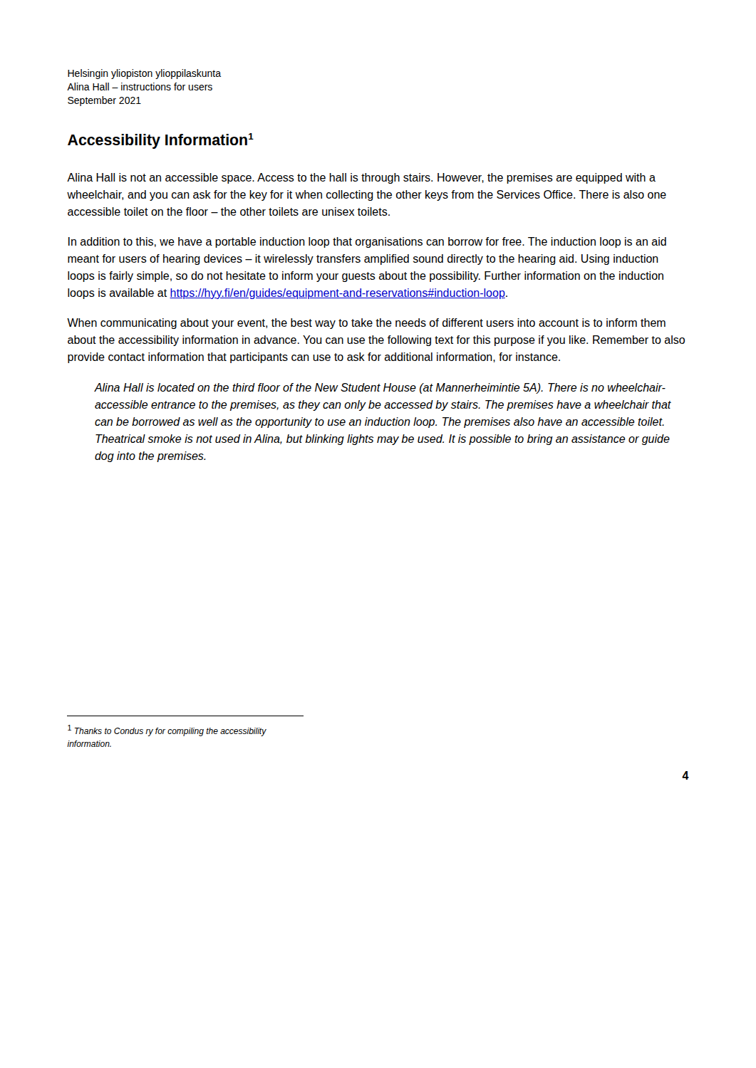Helsingin yliopiston ylioppilaskunta
Alina Hall – instructions for users
September 2021
Accessibility Information1
Alina Hall is not an accessible space. Access to the hall is through stairs. However, the premises are equipped with a wheelchair, and you can ask for the key for it when collecting the other keys from the Services Office. There is also one accessible toilet on the floor – the other toilets are unisex toilets.
In addition to this, we have a portable induction loop that organisations can borrow for free. The induction loop is an aid meant for users of hearing devices – it wirelessly transfers amplified sound directly to the hearing aid. Using induction loops is fairly simple, so do not hesitate to inform your guests about the possibility. Further information on the induction loops is available at https://hyy.fi/en/guides/equipment-and-reservations#induction-loop.
When communicating about your event, the best way to take the needs of different users into account is to inform them about the accessibility information in advance. You can use the following text for this purpose if you like. Remember to also provide contact information that participants can use to ask for additional information, for instance.
Alina Hall is located on the third floor of the New Student House (at Mannerheimintie 5A). There is no wheelchair-accessible entrance to the premises, as they can only be accessed by stairs. The premises have a wheelchair that can be borrowed as well as the opportunity to use an induction loop. The premises also have an accessible toilet. Theatrical smoke is not used in Alina, but blinking lights may be used. It is possible to bring an assistance or guide dog into the premises.
1 Thanks to Condus ry for compiling the accessibility information.
4